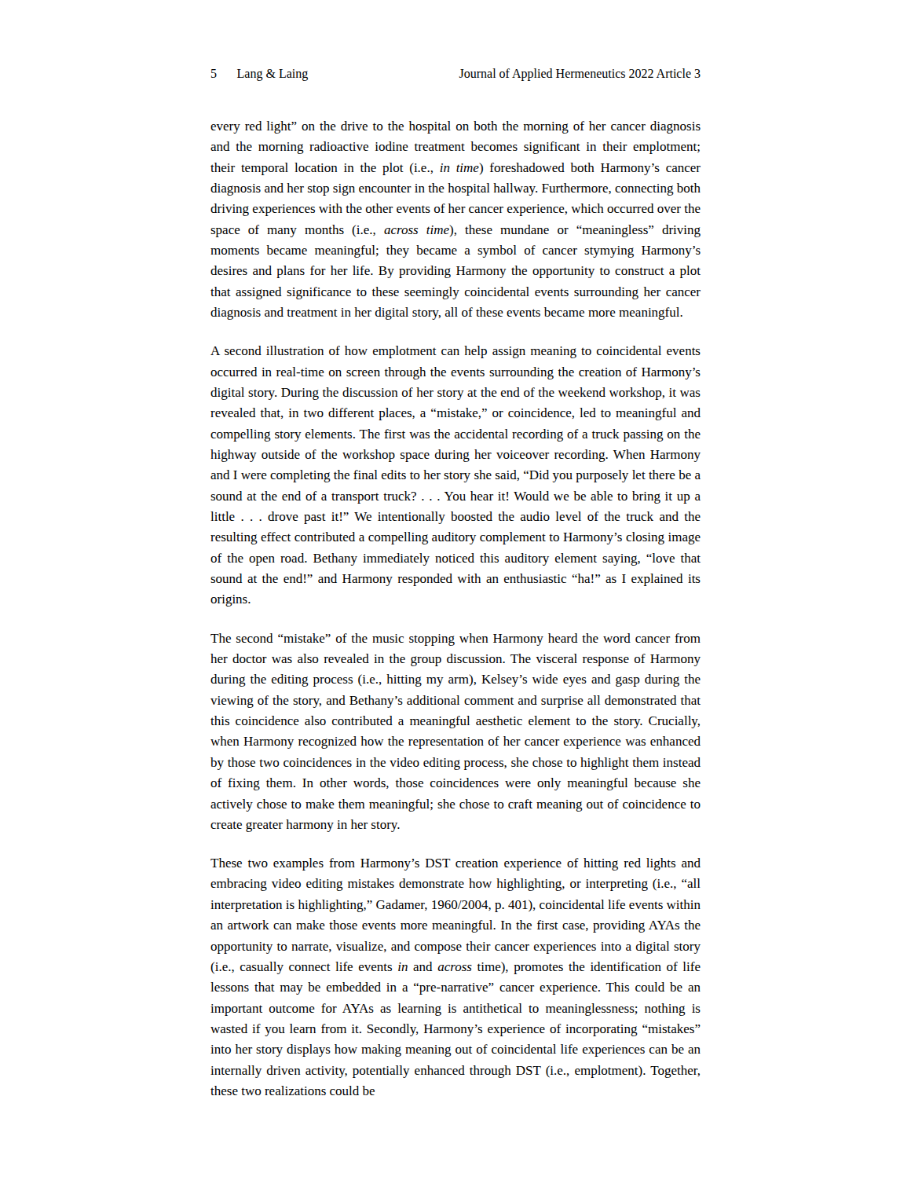5 Lang & Laing
Journal of Applied Hermeneutics 2022 Article 3
every red light” on the drive to the hospital on both the morning of her cancer diagnosis and the morning radioactive iodine treatment becomes significant in their emplotment; their temporal location in the plot (i.e., in time) foreshadowed both Harmony’s cancer diagnosis and her stop sign encounter in the hospital hallway. Furthermore, connecting both driving experiences with the other events of her cancer experience, which occurred over the space of many months (i.e., across time), these mundane or “meaningless” driving moments became meaningful; they became a symbol of cancer stymying Harmony’s desires and plans for her life. By providing Harmony the opportunity to construct a plot that assigned significance to these seemingly coincidental events surrounding her cancer diagnosis and treatment in her digital story, all of these events became more meaningful.
A second illustration of how emplotment can help assign meaning to coincidental events occurred in real-time on screen through the events surrounding the creation of Harmony’s digital story. During the discussion of her story at the end of the weekend workshop, it was revealed that, in two different places, a “mistake,” or coincidence, led to meaningful and compelling story elements. The first was the accidental recording of a truck passing on the highway outside of the workshop space during her voiceover recording. When Harmony and I were completing the final edits to her story she said, “Did you purposely let there be a sound at the end of a transport truck? . . . You hear it! Would we be able to bring it up a little . . . drove past it!” We intentionally boosted the audio level of the truck and the resulting effect contributed a compelling auditory complement to Harmony’s closing image of the open road. Bethany immediately noticed this auditory element saying, “love that sound at the end!” and Harmony responded with an enthusiastic “ha!” as I explained its origins.
The second “mistake” of the music stopping when Harmony heard the word cancer from her doctor was also revealed in the group discussion. The visceral response of Harmony during the editing process (i.e., hitting my arm), Kelsey’s wide eyes and gasp during the viewing of the story, and Bethany’s additional comment and surprise all demonstrated that this coincidence also contributed a meaningful aesthetic element to the story. Crucially, when Harmony recognized how the representation of her cancer experience was enhanced by those two coincidences in the video editing process, she chose to highlight them instead of fixing them. In other words, those coincidences were only meaningful because she actively chose to make them meaningful; she chose to craft meaning out of coincidence to create greater harmony in her story.
These two examples from Harmony’s DST creation experience of hitting red lights and embracing video editing mistakes demonstrate how highlighting, or interpreting (i.e., “all interpretation is highlighting,” Gadamer, 1960/2004, p. 401), coincidental life events within an artwork can make those events more meaningful. In the first case, providing AYAs the opportunity to narrate, visualize, and compose their cancer experiences into a digital story (i.e., casually connect life events in and across time), promotes the identification of life lessons that may be embedded in a “pre-narrative” cancer experience. This could be an important outcome for AYAs as learning is antithetical to meaninglessness; nothing is wasted if you learn from it. Secondly, Harmony’s experience of incorporating “mistakes” into her story displays how making meaning out of coincidental life experiences can be an internally driven activity, potentially enhanced through DST (i.e., emplotment). Together, these two realizations could be